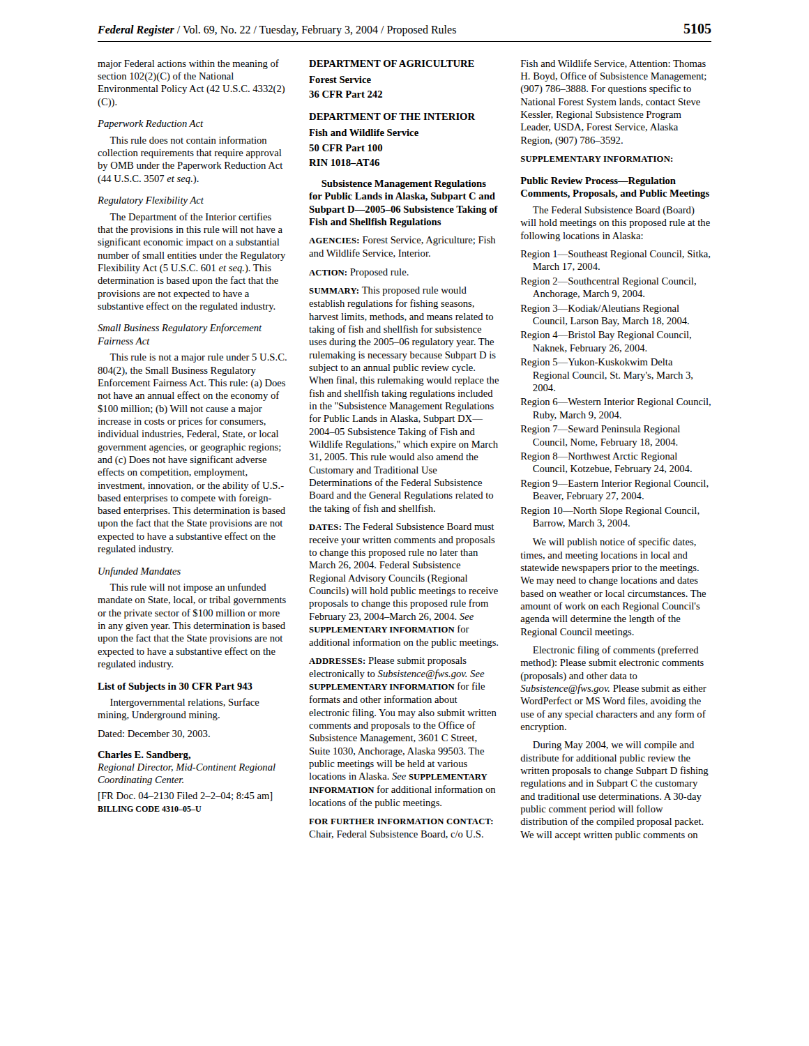Federal Register / Vol. 69, No. 22 / Tuesday, February 3, 2004 / Proposed Rules
5105
major Federal actions within the meaning of section 102(2)(C) of the National Environmental Policy Act (42 U.S.C. 4332(2)(C)).
Paperwork Reduction Act
This rule does not contain information collection requirements that require approval by OMB under the Paperwork Reduction Act (44 U.S.C. 3507 et seq.).
Regulatory Flexibility Act
The Department of the Interior certifies that the provisions in this rule will not have a significant economic impact on a substantial number of small entities under the Regulatory Flexibility Act (5 U.S.C. 601 et seq.). This determination is based upon the fact that the provisions are not expected to have a substantive effect on the regulated industry.
Small Business Regulatory Enforcement Fairness Act
This rule is not a major rule under 5 U.S.C. 804(2), the Small Business Regulatory Enforcement Fairness Act. This rule: (a) Does not have an annual effect on the economy of $100 million; (b) Will not cause a major increase in costs or prices for consumers, individual industries, Federal, State, or local government agencies, or geographic regions; and (c) Does not have significant adverse effects on competition, employment, investment, innovation, or the ability of U.S.-based enterprises to compete with foreign-based enterprises. This determination is based upon the fact that the State provisions are not expected to have a substantive effect on the regulated industry.
Unfunded Mandates
This rule will not impose an unfunded mandate on State, local, or tribal governments or the private sector of $100 million or more in any given year. This determination is based upon the fact that the State provisions are not expected to have a substantive effect on the regulated industry.
List of Subjects in 30 CFR Part 943
Intergovernmental relations, Surface mining, Underground mining.
Dated: December 30, 2003.
Charles E. Sandberg,
Regional Director, Mid-Continent Regional Coordinating Center.
[FR Doc. 04–2130 Filed 2–2–04; 8:45 am]
BILLING CODE 4310–05–U
Department of Agriculture
Forest Service
36 CFR Part 242
Department of the Interior
Fish and Wildlife Service
50 CFR Part 100
RIN 1018–AT46
Subsistence Management Regulations for Public Lands in Alaska, Subpart C and Subpart D—2005–06 Subsistence Taking of Fish and Shellfish Regulations
Agencies: Forest Service, Agriculture; Fish and Wildlife Service, Interior.
Action: Proposed rule.
Summary: This proposed rule would establish regulations for fishing seasons, harvest limits, methods, and means related to taking of fish and shellfish for subsistence uses during the 2005–06 regulatory year. The rulemaking is necessary because Subpart D is subject to an annual public review cycle. When final, this rulemaking would replace the fish and shellfish taking regulations included in the ''Subsistence Management Regulations for Public Lands in Alaska, Subpart DX—2004–05 Subsistence Taking of Fish and Wildlife Regulations,'' which expire on March 31, 2005. This rule would also amend the Customary and Traditional Use Determinations of the Federal Subsistence Board and the General Regulations related to the taking of fish and shellfish.
Dates: The Federal Subsistence Board must receive your written comments and proposals to change this proposed rule no later than March 26, 2004. Federal Subsistence Regional Advisory Councils (Regional Councils) will hold public meetings to receive proposals to change this proposed rule from February 23, 2004–March 26, 2004. See Supplementary Information for additional information on the public meetings.
Addresses: Please submit proposals electronically to Subsistence@fws.gov. See Supplementary Information for file formats and other information about electronic filing. You may also submit written comments and proposals to the Office of Subsistence Management, 3601 C Street, Suite 1030, Anchorage, Alaska 99503. The public meetings will be held at various locations in Alaska. See Supplementary Information for additional information on locations of the public meetings.
For Further Information Contact: Chair, Federal Subsistence Board, c/o U.S. Fish and Wildlife Service, Attention: Thomas H. Boyd, Office of Subsistence Management; (907) 786–3888. For questions specific to National Forest System lands, contact Steve Kessler, Regional Subsistence Program Leader, USDA, Forest Service, Alaska Region, (907) 786–3592.
Supplementary Information:
Public Review Process—Regulation Comments, Proposals, and Public Meetings
The Federal Subsistence Board (Board) will hold meetings on this proposed rule at the following locations in Alaska:
Region 1—Southeast Regional Council, Sitka, March 17, 2004.
Region 2—Southcentral Regional Council, Anchorage, March 9, 2004.
Region 3—Kodiak/Aleutians Regional Council, Larson Bay, March 18, 2004.
Region 4—Bristol Bay Regional Council, Naknek, February 26, 2004.
Region 5—Yukon-Kuskokwim Delta Regional Council, St. Mary's, March 3, 2004.
Region 6—Western Interior Regional Council, Ruby, March 9, 2004.
Region 7—Seward Peninsula Regional Council, Nome, February 18, 2004.
Region 8—Northwest Arctic Regional Council, Kotzebue, February 24, 2004.
Region 9—Eastern Interior Regional Council, Beaver, February 27, 2004.
Region 10—North Slope Regional Council, Barrow, March 3, 2004.
We will publish notice of specific dates, times, and meeting locations in local and statewide newspapers prior to the meetings. We may need to change locations and dates based on weather or local circumstances. The amount of work on each Regional Council's agenda will determine the length of the Regional Council meetings.
Electronic filing of comments (preferred method): Please submit electronic comments (proposals) and other data to Subsistence@fws.gov. Please submit as either WordPerfect or MS Word files, avoiding the use of any special characters and any form of encryption.
During May 2004, we will compile and distribute for additional public review the written proposals to change Subpart D fishing regulations and in Subpart C the customary and traditional use determinations. A 30-day public comment period will follow distribution of the compiled proposal packet. We will accept written public comments on